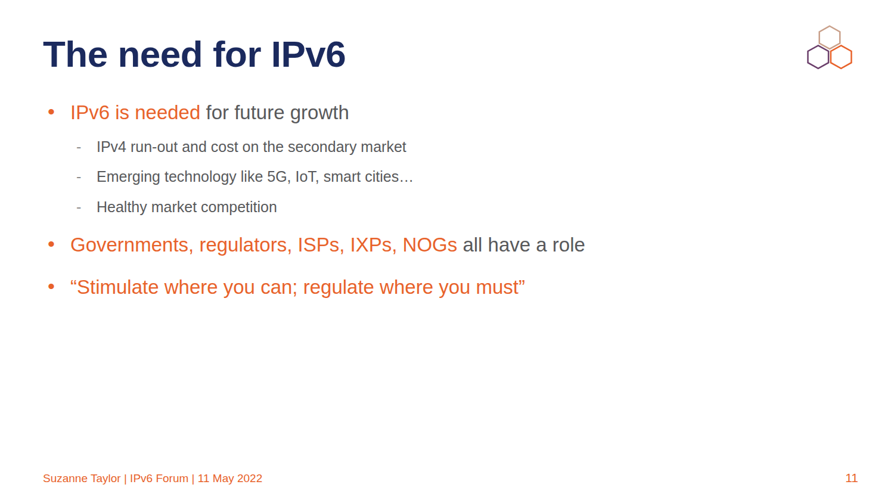The need for IPv6
IPv6 is needed for future growth
IPv4 run-out and cost on the secondary market
Emerging technology like 5G, IoT, smart cities…
Healthy market competition
Governments, regulators, ISPs, IXPs, NOGs all have a role
“Stimulate where you can; regulate where you must”
Suzanne Taylor | IPv6 Forum | 11 May 2022
11